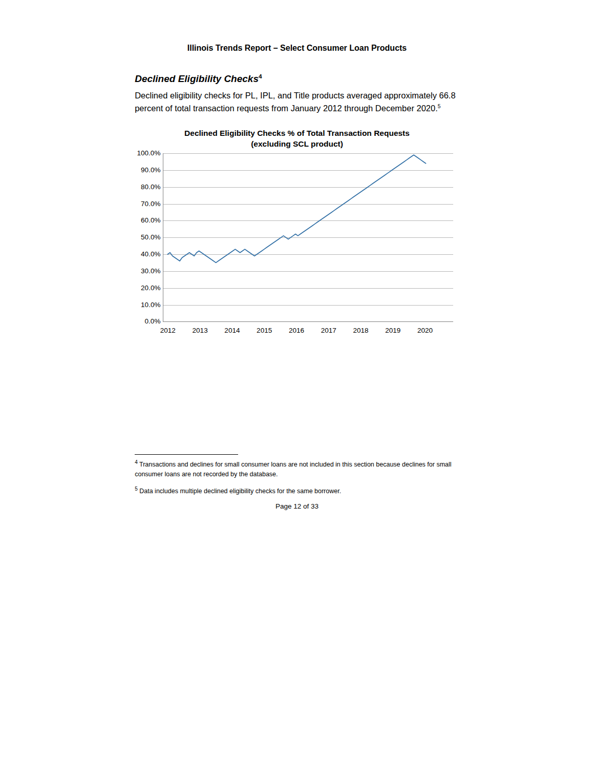Illinois Trends Report – Select Consumer Loan Products
Declined Eligibility Checks4
Declined eligibility checks for PL, IPL, and Title products averaged approximately 66.8 percent of total transaction requests from January 2012 through December 2020.5
Declined Eligibility Checks % of Total Transaction Requests
(excluding SCL product)
100.0%
90.0%
80.0%
70.0%
60.0%
50.0%
40.0%
30.0%
20.0%
10.0%
0.0%
2012
2013
2014
2015
2016
2017
2018
2019
2020
4 Transactions and declines for small consumer loans are not included in this section because declines for small consumer loans are not recorded by the database.
5 Data includes multiple declined eligibility checks for the same borrower.
Page 12 of 33